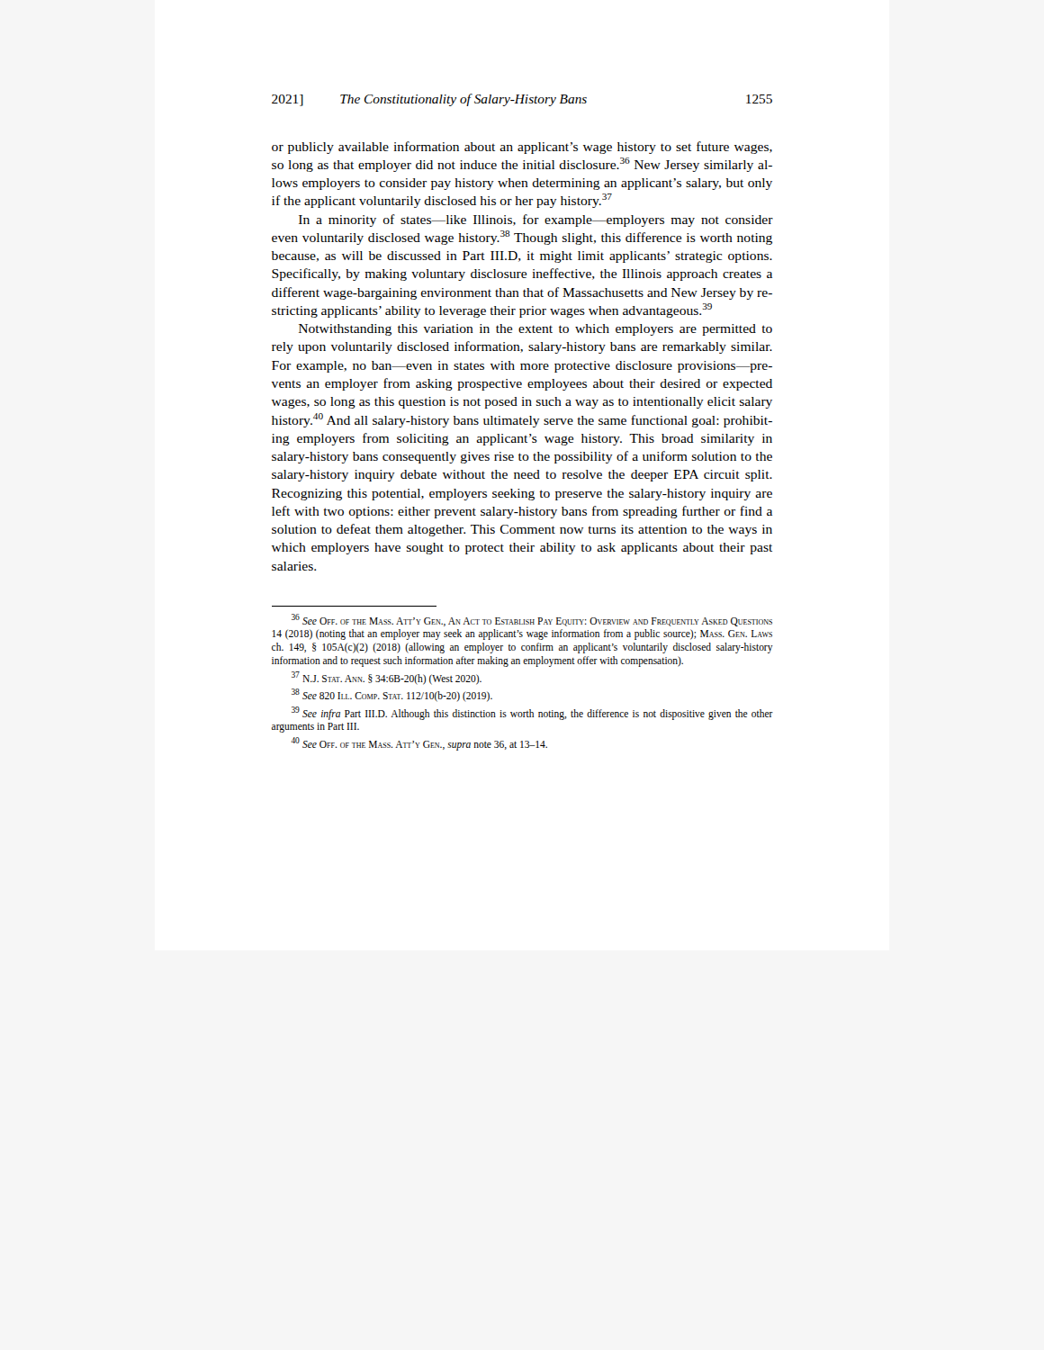2021] The Constitutionality of Salary-History Bans 1255
or publicly available information about an applicant’s wage history to set future wages, so long as that employer did not induce the initial disclosure.36 New Jersey similarly allows employers to consider pay history when determining an applicant’s salary, but only if the applicant voluntarily disclosed his or her pay history.37
In a minority of states—like Illinois, for example—employers may not consider even voluntarily disclosed wage history.38 Though slight, this difference is worth noting because, as will be discussed in Part III.D, it might limit applicants’ strategic options. Specifically, by making voluntary disclosure ineffective, the Illinois approach creates a different wage-bargaining environment than that of Massachusetts and New Jersey by restricting applicants’ ability to leverage their prior wages when advantageous.39
Notwithstanding this variation in the extent to which employers are permitted to rely upon voluntarily disclosed information, salary-history bans are remarkably similar. For example, no ban—even in states with more protective disclosure provisions—prevents an employer from asking prospective employees about their desired or expected wages, so long as this question is not posed in such a way as to intentionally elicit salary history.40 And all salary-history bans ultimately serve the same functional goal: prohibiting employers from soliciting an applicant’s wage history. This broad similarity in salary-history bans consequently gives rise to the possibility of a uniform solution to the salary-history inquiry debate without the need to resolve the deeper EPA circuit split. Recognizing this potential, employers seeking to preserve the salary-history inquiry are left with two options: either prevent salary-history bans from spreading further or find a solution to defeat them altogether. This Comment now turns its attention to the ways in which employers have sought to protect their ability to ask applicants about their past salaries.
36 See Off. of the Mass. Att’y Gen., An Act to Establish Pay Equity: Overview and Frequently Asked Questions 14 (2018) (noting that an employer may seek an applicant’s wage information from a public source); Mass. Gen. Laws ch. 149, § 105A(c)(2) (2018) (allowing an employer to confirm an applicant’s voluntarily disclosed salary-history information and to request such information after making an employment offer with compensation).
37 N.J. Stat. Ann. § 34:6B-20(h) (West 2020).
38 See 820 Ill. Comp. Stat. 112/10(b-20) (2019).
39 See infra Part III.D. Although this distinction is worth noting, the difference is not dispositive given the other arguments in Part III.
40 See Off. of the Mass. Att’y Gen., supra note 36, at 13–14.